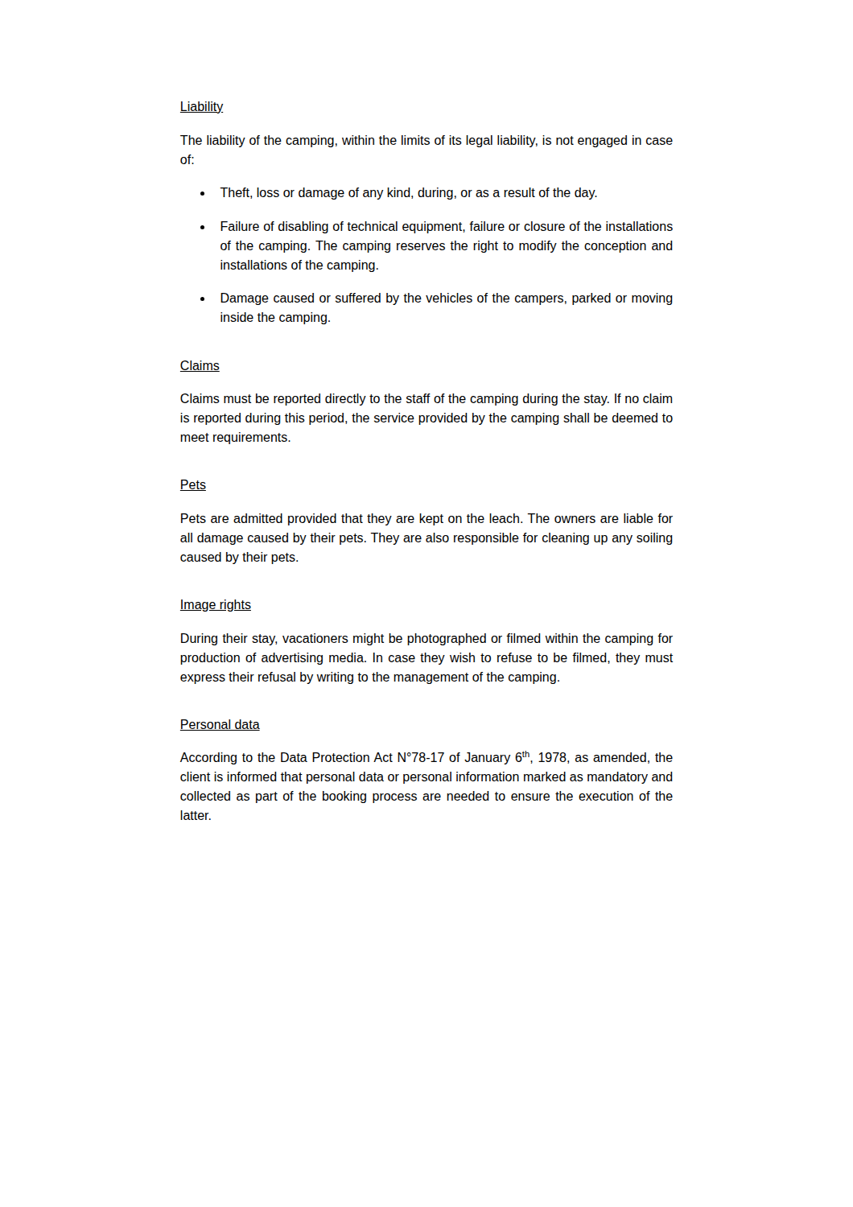Liability
The liability of the camping, within the limits of its legal liability, is not engaged in case of:
Theft, loss or damage of any kind, during, or as a result of the day.
Failure of disabling of technical equipment, failure or closure of the installations of the camping. The camping reserves the right to modify the conception and installations of the camping.
Damage caused or suffered by the vehicles of the campers, parked or moving inside the camping.
Claims
Claims must be reported directly to the staff of the camping during the stay. If no claim is reported during this period, the service provided by the camping shall be deemed to meet requirements.
Pets
Pets are admitted provided that they are kept on the leach. The owners are liable for all damage caused by their pets. They are also responsible for cleaning up any soiling caused by their pets.
Image rights
During their stay, vacationers might be photographed or filmed within the camping for production of advertising media. In case they wish to refuse to be filmed, they must express their refusal by writing to the management of the camping.
Personal data
According to the Data Protection Act N°78-17 of January 6th, 1978, as amended, the client is informed that personal data or personal information marked as mandatory and collected as part of the booking process are needed to ensure the execution of the latter.